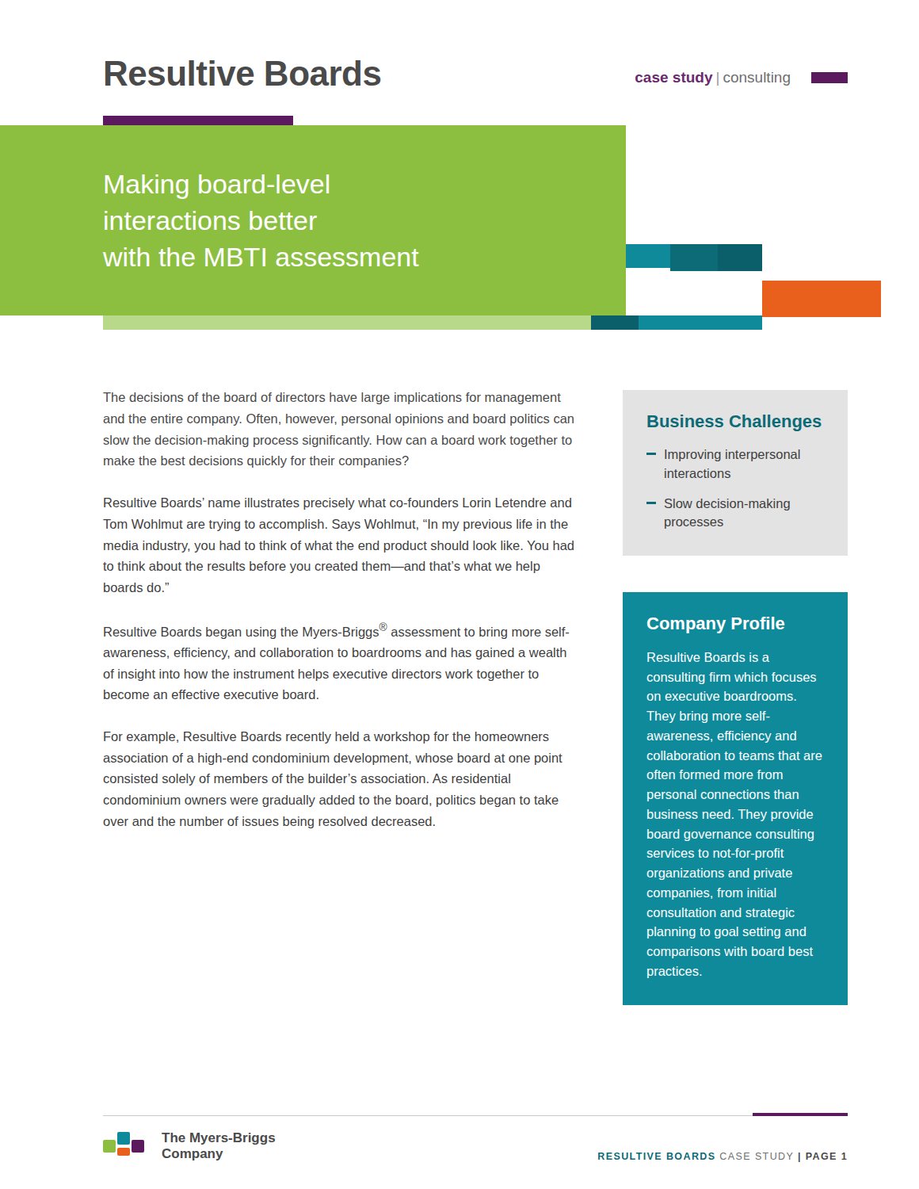Resultive Boards
case study|consulting
Making board-level
interactions better
with the MBTI assessment
The decisions of the board of directors have large implications for management and the entire company. Often, however, personal opinions and board politics can slow the decision-making process significantly. How can a board work together to make the best decisions quickly for their companies?
Resultive Boards’ name illustrates precisely what co-founders Lorin Letendre and Tom Wohlmut are trying to accomplish. Says Wohlmut, “In my previous life in the media industry, you had to think of what the end product should look like. You had to think about the results before you created them—and that’s what we help boards do.”
Resultive Boards began using the Myers-Briggs® assessment to bring more self-awareness, efficiency, and collaboration to boardrooms and has gained a wealth of insight into how the instrument helps executive directors work together to become an effective executive board.
For example, Resultive Boards recently held a workshop for the homeowners association of a high-end condominium development, whose board at one point consisted solely of members of the builder’s association. As residential condominium owners were gradually added to the board, politics began to take over and the number of issues being resolved decreased.
Business Challenges
Improving interpersonal interactions
Slow decision-making processes
Company Profile
Resultive Boards is a consulting firm which focuses on executive boardrooms. They bring more self-awareness, efficiency and collaboration to teams that are often formed more from personal connections than business need. They provide board governance consulting services to not-for-profit organizations and private companies, from initial consultation and strategic planning to goal setting and comparisons with board best practices.
The Myers-Briggs Company
Resultive Boards Case Study | Page 1